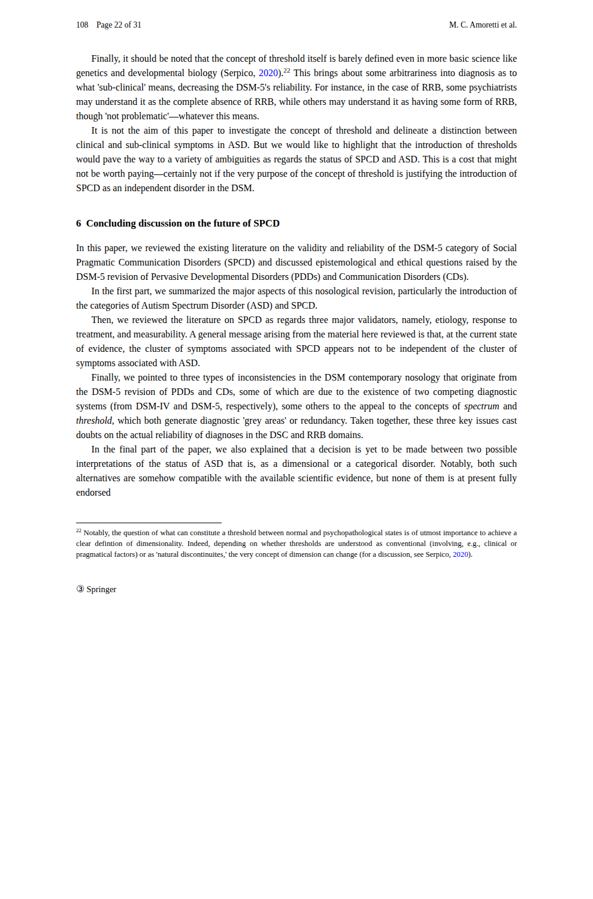108 Page 22 of 31 M. C. Amoretti et al.
Finally, it should be noted that the concept of threshold itself is barely defined even in more basic science like genetics and developmental biology (Serpico, 2020).22 This brings about some arbitrariness into diagnosis as to what 'sub-clinical' means, decreasing the DSM-5's reliability. For instance, in the case of RRB, some psychiatrists may understand it as the complete absence of RRB, while others may understand it as having some form of RRB, though 'not problematic'—whatever this means.
It is not the aim of this paper to investigate the concept of threshold and delineate a distinction between clinical and sub-clinical symptoms in ASD. But we would like to highlight that the introduction of thresholds would pave the way to a variety of ambiguities as regards the status of SPCD and ASD. This is a cost that might not be worth paying—certainly not if the very purpose of the concept of threshold is justifying the introduction of SPCD as an independent disorder in the DSM.
6 Concluding discussion on the future of SPCD
In this paper, we reviewed the existing literature on the validity and reliability of the DSM-5 category of Social Pragmatic Communication Disorders (SPCD) and discussed epistemological and ethical questions raised by the DSM-5 revision of Pervasive Developmental Disorders (PDDs) and Communication Disorders (CDs).
In the first part, we summarized the major aspects of this nosological revision, particularly the introduction of the categories of Autism Spectrum Disorder (ASD) and SPCD.
Then, we reviewed the literature on SPCD as regards three major validators, namely, etiology, response to treatment, and measurability. A general message arising from the material here reviewed is that, at the current state of evidence, the cluster of symptoms associated with SPCD appears not to be independent of the cluster of symptoms associated with ASD.
Finally, we pointed to three types of inconsistencies in the DSM contemporary nosology that originate from the DSM-5 revision of PDDs and CDs, some of which are due to the existence of two competing diagnostic systems (from DSM-IV and DSM-5, respectively), some others to the appeal to the concepts of spectrum and threshold, which both generate diagnostic 'grey areas' or redundancy. Taken together, these three key issues cast doubts on the actual reliability of diagnoses in the DSC and RRB domains.
In the final part of the paper, we also explained that a decision is yet to be made between two possible interpretations of the status of ASD that is, as a dimensional or a categorical disorder. Notably, both such alternatives are somehow compatible with the available scientific evidence, but none of them is at present fully endorsed
22 Notably, the question of what can constitute a threshold between normal and psychopathological states is of utmost importance to achieve a clear defintion of dimensionality. Indeed, depending on whether thresholds are understood as conventional (involving, e.g., clinical or pragmatical factors) or as 'natural discontinuites,' the very concept of dimension can change (for a discussion, see Serpico, 2020).
③ Springer